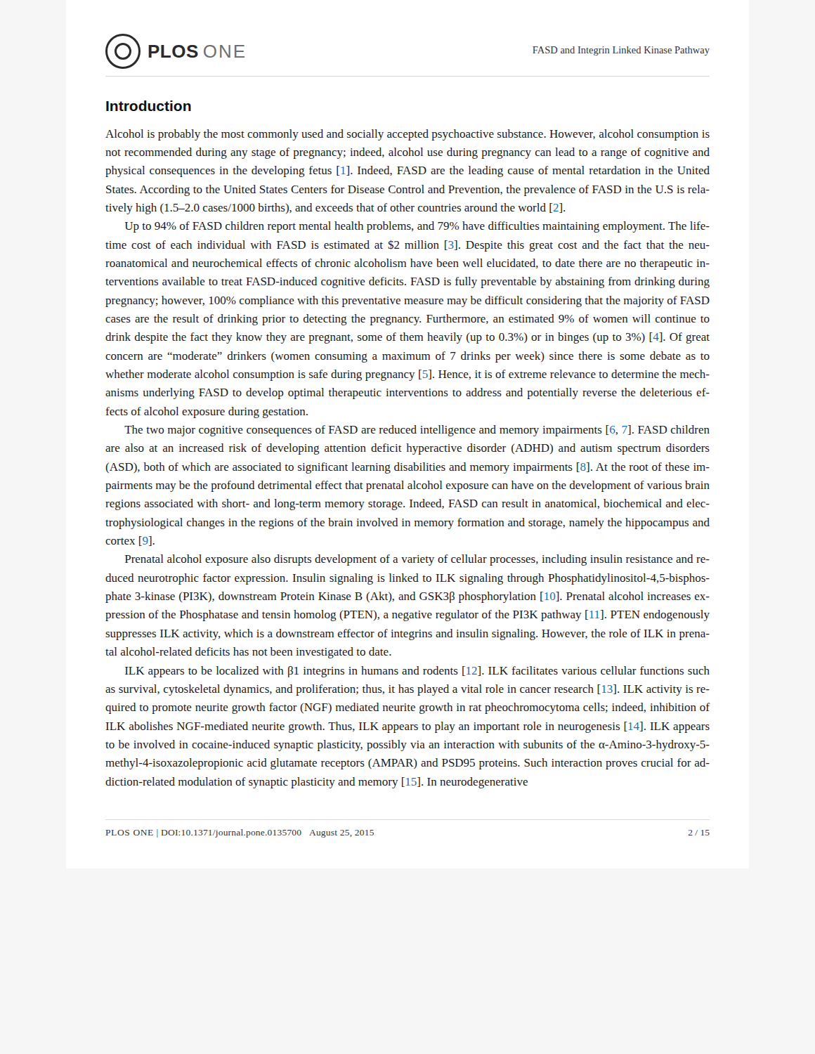PLOSONE
FASD and Integrin Linked Kinase Pathway
Introduction
Alcohol is probably the most commonly used and socially accepted psychoactive substance. However, alcohol consumption is not recommended during any stage of pregnancy; indeed, alcohol use during pregnancy can lead to a range of cognitive and physical consequences in the developing fetus [1]. Indeed, FASD are the leading cause of mental retardation in the United States. According to the United States Centers for Disease Control and Prevention, the prevalence of FASD in the U.S is relatively high (1.5–2.0 cases/1000 births), and exceeds that of other countries around the world [2].
Up to 94% of FASD children report mental health problems, and 79% have difficulties maintaining employment. The lifetime cost of each individual with FASD is estimated at $2 million [3]. Despite this great cost and the fact that the neuroanatomical and neurochemical effects of chronic alcoholism have been well elucidated, to date there are no therapeutic interventions available to treat FASD-induced cognitive deficits. FASD is fully preventable by abstaining from drinking during pregnancy; however, 100% compliance with this preventative measure may be difficult considering that the majority of FASD cases are the result of drinking prior to detecting the pregnancy. Furthermore, an estimated 9% of women will continue to drink despite the fact they know they are pregnant, some of them heavily (up to 0.3%) or in binges (up to 3%) [4]. Of great concern are “moderate” drinkers (women consuming a maximum of 7 drinks per week) since there is some debate as to whether moderate alcohol consumption is safe during pregnancy [5]. Hence, it is of extreme relevance to determine the mechanisms underlying FASD to develop optimal therapeutic interventions to address and potentially reverse the deleterious effects of alcohol exposure during gestation.
The two major cognitive consequences of FASD are reduced intelligence and memory impairments [6, 7]. FASD children are also at an increased risk of developing attention deficit hyperactive disorder (ADHD) and autism spectrum disorders (ASD), both of which are associated to significant learning disabilities and memory impairments [8]. At the root of these impairments may be the profound detrimental effect that prenatal alcohol exposure can have on the development of various brain regions associated with short- and long-term memory storage. Indeed, FASD can result in anatomical, biochemical and electrophysiological changes in the regions of the brain involved in memory formation and storage, namely the hippocampus and cortex [9].
Prenatal alcohol exposure also disrupts development of a variety of cellular processes, including insulin resistance and reduced neurotrophic factor expression. Insulin signaling is linked to ILK signaling through Phosphatidylinositol-4,5-bisphosphate 3-kinase (PI3K), downstream Protein Kinase B (Akt), and GSK3β phosphorylation [10]. Prenatal alcohol increases expression of the Phosphatase and tensin homolog (PTEN), a negative regulator of the PI3K pathway [11]. PTEN endogenously suppresses ILK activity, which is a downstream effector of integrins and insulin signaling. However, the role of ILK in prenatal alcohol-related deficits has not been investigated to date.
ILK appears to be localized with β1 integrins in humans and rodents [12]. ILK facilitates various cellular functions such as survival, cytoskeletal dynamics, and proliferation; thus, it has played a vital role in cancer research [13]. ILK activity is required to promote neurite growth factor (NGF) mediated neurite growth in rat pheochromocytoma cells; indeed, inhibition of ILK abolishes NGF-mediated neurite growth. Thus, ILK appears to play an important role in neurogenesis [14]. ILK appears to be involved in cocaine-induced synaptic plasticity, possibly via an interaction with subunits of the α-Amino-3-hydroxy-5-methyl-4-isoxazolepropionic acid glutamate receptors (AMPAR) and PSD95 proteins. Such interaction proves crucial for addiction-related modulation of synaptic plasticity and memory [15]. In neurodegenerative
PLOS ONE | DOI:10.1371/journal.pone.0135700 August 25, 2015
2 / 15